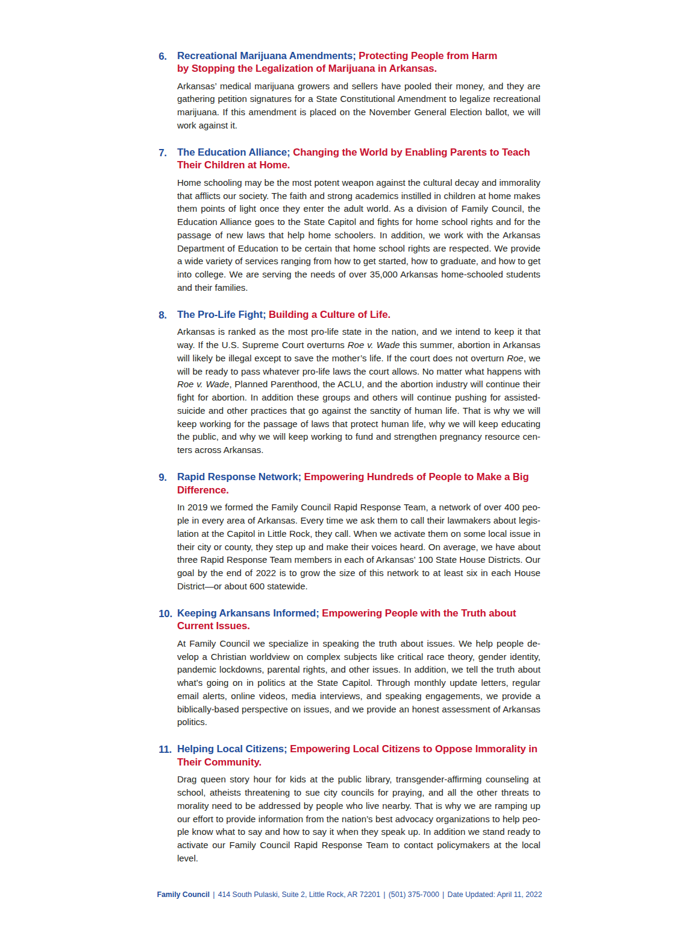Recreational Marijuana Amendments; Protecting People from Harm
by Stopping the Legalization of Marijuana in Arkansas.
Arkansas’ medical marijuana growers and sellers have pooled their money, and they are gathering petition signatures for a State Constitutional Amendment to legalize recreational marijuana. If this amendment is placed on the November General Election ballot, we will work against it.
The Education Alliance; Changing the World by Enabling Parents to Teach Their Children at Home.
Home schooling may be the most potent weapon against the cultural decay and immorality that afflicts our society. The faith and strong academics instilled in children at home makes them points of light once they enter the adult world. As a division of Family Council, the Education Alliance goes to the State Capitol and fights for home school rights and for the passage of new laws that help home schoolers. In addition, we work with the Arkansas Department of Education to be certain that home school rights are respected. We provide a wide variety of services ranging from how to get started, how to graduate, and how to get into college. We are serving the needs of over 35,000 Arkansas home-schooled students and their families.
The Pro-Life Fight; Building a Culture of Life.
Arkansas is ranked as the most pro-life state in the nation, and we intend to keep it that way. If the U.S. Supreme Court overturns Roe v. Wade this summer, abortion in Arkansas will likely be illegal except to save the mother’s life. If the court does not overturn Roe, we will be ready to pass whatever pro-life laws the court allows. No matter what happens with Roe v. Wade, Planned Parenthood, the ACLU, and the abortion industry will continue their fight for abortion. In addition these groups and others will continue pushing for assisted-suicide and other practices that go against the sanctity of human life. That is why we will keep working for the passage of laws that protect human life, why we will keep educating the public, and why we will keep working to fund and strengthen pregnancy resource centers across Arkansas.
Rapid Response Network; Empowering Hundreds of People to Make a Big Difference.
In 2019 we formed the Family Council Rapid Response Team, a network of over 400 people in every area of Arkansas. Every time we ask them to call their lawmakers about legislation at the Capitol in Little Rock, they call. When we activate them on some local issue in their city or county, they step up and make their voices heard. On average, we have about three Rapid Response Team members in each of Arkansas’ 100 State House Districts. Our goal by the end of 2022 is to grow the size of this network to at least six in each House District—or about 600 statewide.
Keeping Arkansans Informed; Empowering People with the Truth about Current Issues.
At Family Council we specialize in speaking the truth about issues. We help people develop a Christian worldview on complex subjects like critical race theory, gender identity, pandemic lockdowns, parental rights, and other issues. In addition, we tell the truth about what’s going on in politics at the State Capitol. Through monthly update letters, regular email alerts, online videos, media interviews, and speaking engagements, we provide a biblically-based perspective on issues, and we provide an honest assessment of Arkansas politics.
Helping Local Citizens; Empowering Local Citizens to Oppose Immorality in Their Community.
Drag queen story hour for kids at the public library, transgender-affirming counseling at school, atheists threatening to sue city councils for praying, and all the other threats to morality need to be addressed by people who live nearby. That is why we are ramping up our effort to provide information from the nation’s best advocacy organizations to help people know what to say and how to say it when they speak up. In addition we stand ready to activate our Family Council Rapid Response Team to contact policymakers at the local level.
Family Council | 414 South Pulaski, Suite 2, Little Rock, AR 72201 | (501) 375-7000 | Date Updated: April 11, 2022